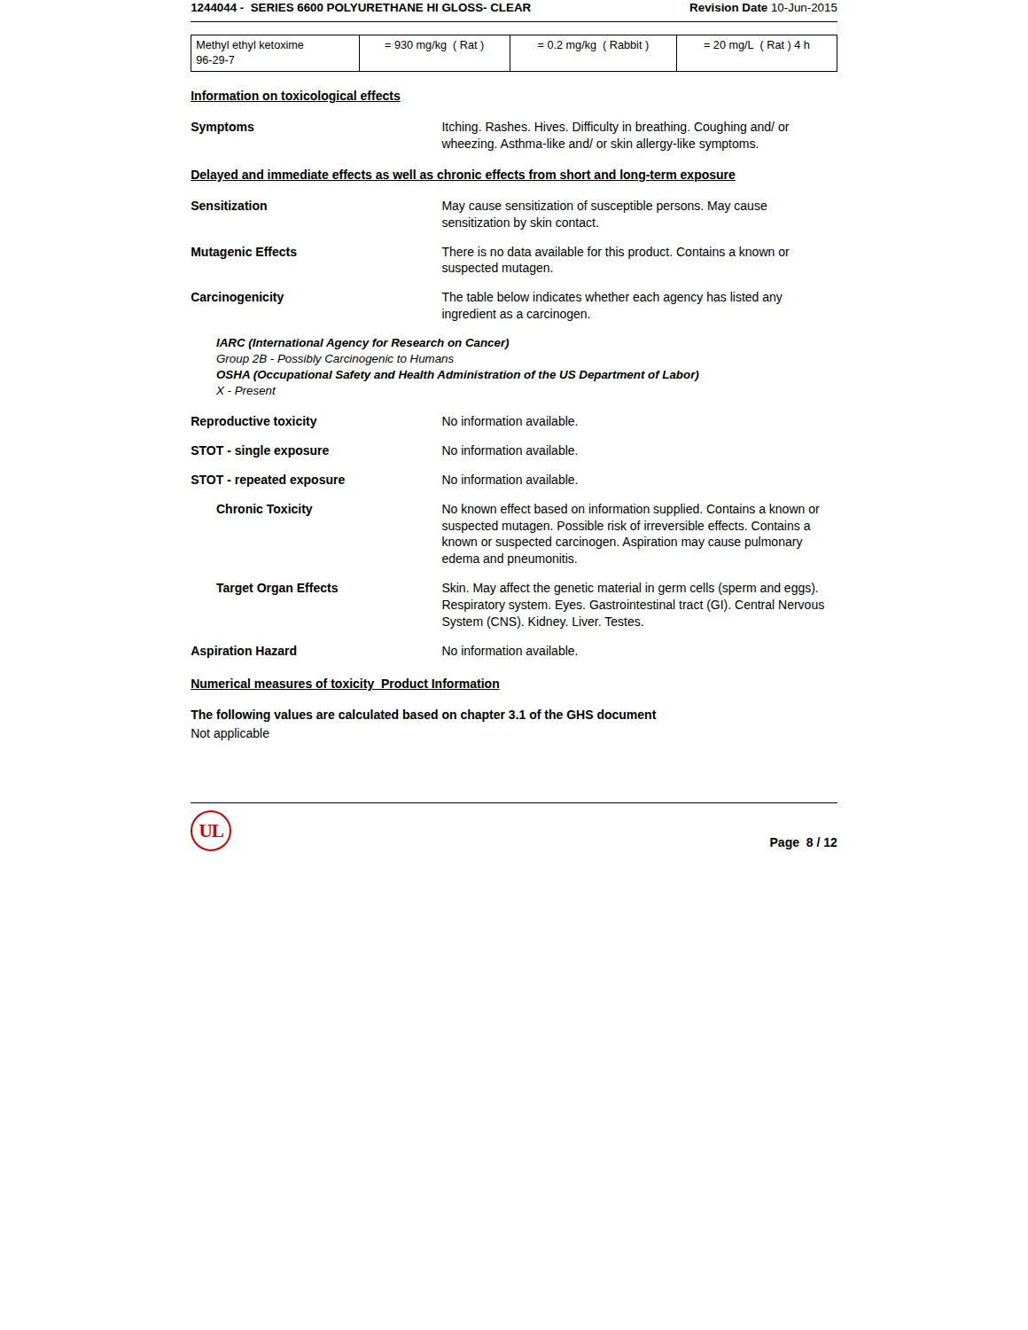1244044 - SERIES 6600 POLYURETHANE HI GLOSS- CLEAR
Revision Date 10-Jun-2015
| Methyl ethyl ketoxime 96-29-7 | = 930 mg/kg ( Rat ) | = 0.2 mg/kg ( Rabbit ) | = 20 mg/L ( Rat ) 4 h |
Information on toxicological effects
Symptoms
Itching. Rashes. Hives. Difficulty in breathing. Coughing and/ or wheezing. Asthma-like and/ or skin allergy-like symptoms.
Delayed and immediate effects as well as chronic effects from short and long-term exposure
Sensitization
May cause sensitization of susceptible persons. May cause sensitization by skin contact.
Mutagenic Effects
There is no data available for this product. Contains a known or suspected mutagen.
Carcinogenicity
The table below indicates whether each agency has listed any ingredient as a carcinogen.
IARC (International Agency for Research on Cancer)
Group 2B - Possibly Carcinogenic to Humans
OSHA (Occupational Safety and Health Administration of the US Department of Labor)
X - Present
Reproductive toxicity
No information available.
STOT - single exposure
No information available.
STOT - repeated exposure
No information available.
Chronic Toxicity
No known effect based on information supplied. Contains a known or suspected mutagen. Possible risk of irreversible effects. Contains a known or suspected carcinogen. Aspiration may cause pulmonary edema and pneumonitis.
Target Organ Effects
Skin. May affect the genetic material in germ cells (sperm and eggs). Respiratory system. Eyes. Gastrointestinal tract (GI). Central Nervous System (CNS). Kidney. Liver. Testes.
Aspiration Hazard
No information available.
Numerical measures of toxicity Product Information
The following values are calculated based on chapter 3.1 of the GHS document
Not applicable
UL
Page 8 / 12